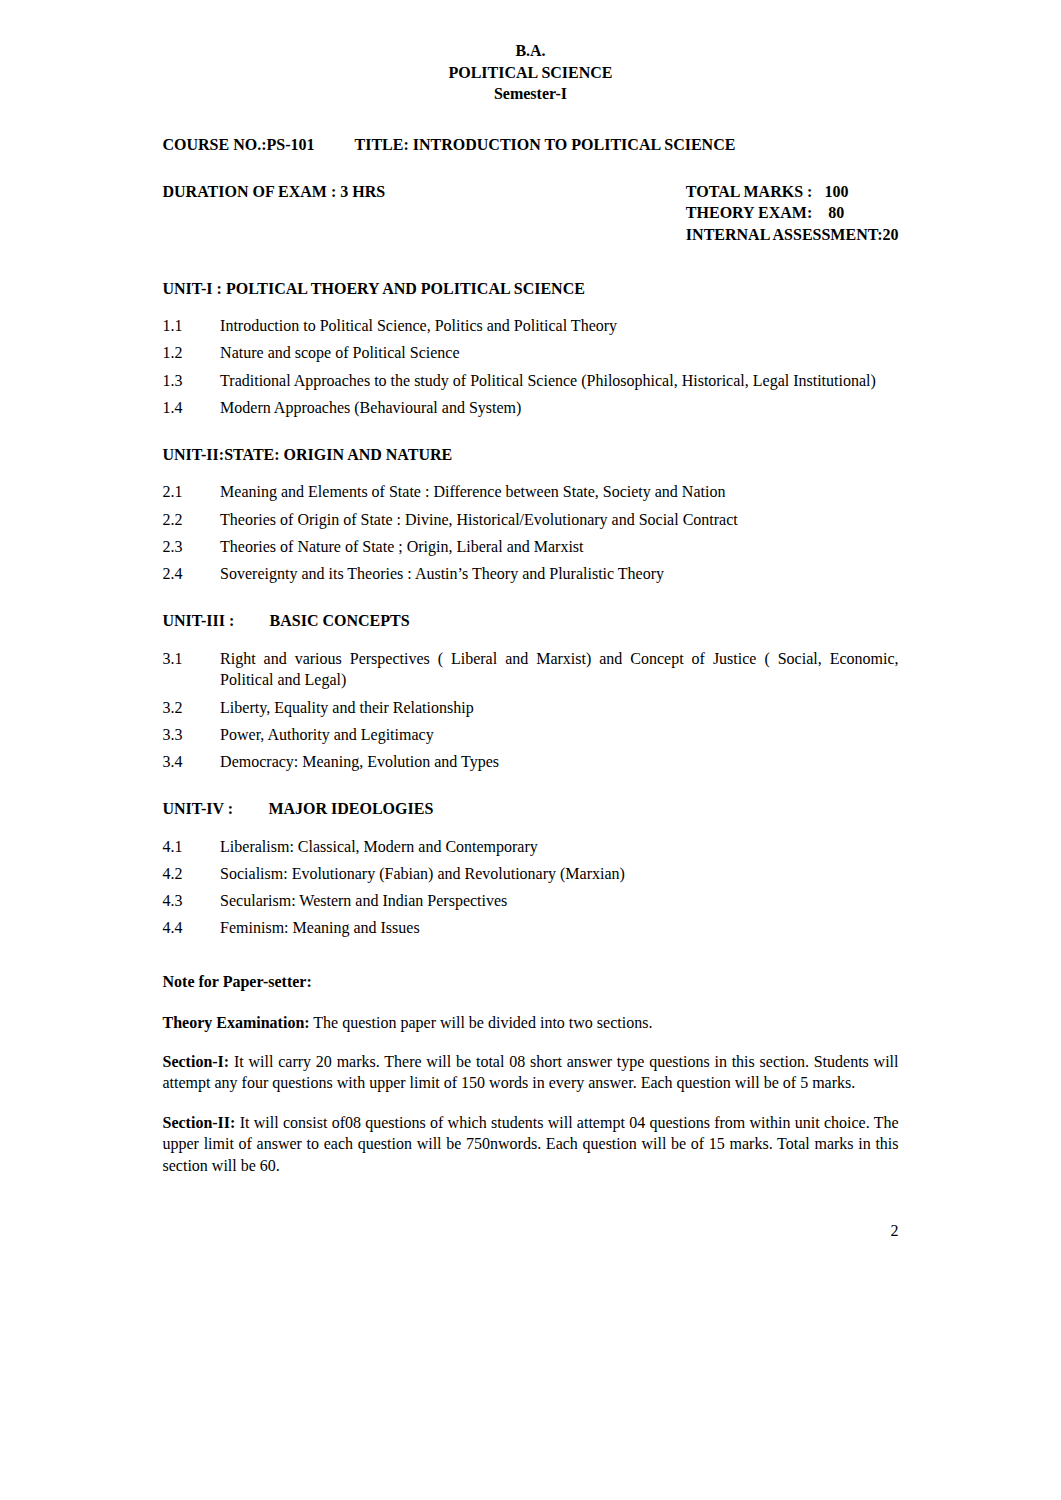B.A.
POLITICAL SCIENCE
Semester-I
COURSE NO.:PS-101 TITLE: INTRODUCTION TO POLITICAL SCIENCE
DURATION OF EXAM : 3 HRS
TOTAL MARKS : 100 THEORY EXAM: 80 INTERNAL ASSESSMENT:20
UNIT-I : POLTICAL THOERY AND POLITICAL SCIENCE
1.1 Introduction to Political Science, Politics and Political Theory
1.2 Nature and scope of Political Science
1.3 Traditional Approaches to the study of Political Science (Philosophical, Historical, Legal Institutional)
1.4 Modern Approaches (Behavioural and System)
UNIT-II:STATE: ORIGIN AND NATURE
2.1 Meaning and Elements of State : Difference between State, Society and Nation
2.2 Theories of Origin of State : Divine, Historical/Evolutionary and Social Contract
2.3 Theories of Nature of State ; Origin, Liberal and Marxist
2.4 Sovereignty and its Theories : Austin’s Theory and Pluralistic Theory
UNIT-III : BASIC CONCEPTS
3.1 Right and various Perspectives ( Liberal and Marxist) and Concept of Justice ( Social, Economic, Political and Legal)
3.2 Liberty, Equality and their Relationship
3.3 Power, Authority and Legitimacy
3.4 Democracy: Meaning, Evolution and Types
UNIT-IV : MAJOR IDEOLOGIES
4.1 Liberalism: Classical, Modern and Contemporary
4.2 Socialism: Evolutionary (Fabian) and Revolutionary (Marxian)
4.3 Secularism: Western and Indian Perspectives
4.4 Feminism: Meaning and Issues
Note for Paper-setter:
Theory Examination: The question paper will be divided into two sections.
Section-I: It will carry 20 marks. There will be total 08 short answer type questions in this section. Students will attempt any four questions with upper limit of 150 words in every answer. Each question will be of 5 marks.
Section-II: It will consist of08 questions of which students will attempt 04 questions from within unit choice. The upper limit of answer to each question will be 750nwords. Each question will be of 15 marks. Total marks in this section will be 60.
2